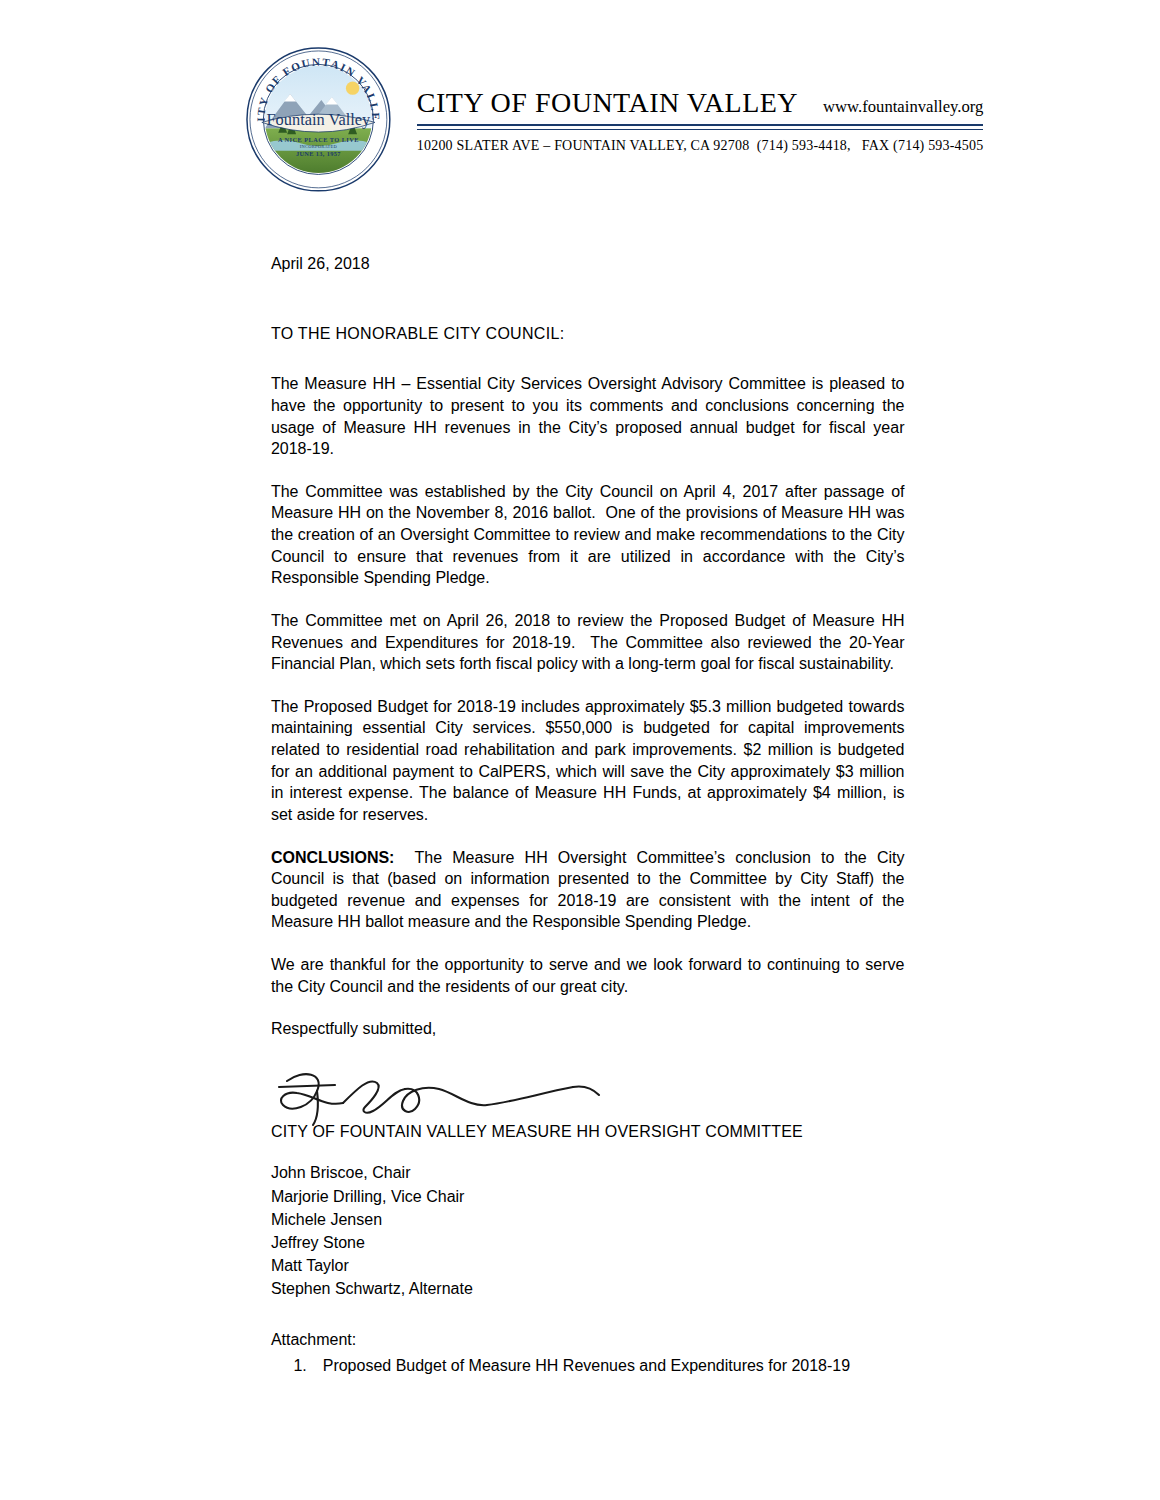CITY OF FOUNTAIN VALLEY ORANGE COUNTY, CALIFORNIA Fountain Valley A NICE PLACE TO LIVE INCORPORATED JUNE 13, 1957
CITY OF FOUNTAIN VALLEY
www.fountainvalley.org
10200 SLATER AVE – FOUNTAIN VALLEY, CA 92708 (714) 593-4418, FAX (714) 593-4505
April 26, 2018
TO THE HONORABLE CITY COUNCIL:
The Measure HH – Essential City Services Oversight Advisory Committee is pleased to have the opportunity to present to you its comments and conclusions concerning the usage of Measure HH revenues in the City’s proposed annual budget for fiscal year 2018-19.
The Committee was established by the City Council on April 4, 2017 after passage of Measure HH on the November 8, 2016 ballot. One of the provisions of Measure HH was the creation of an Oversight Committee to review and make recommendations to the City Council to ensure that revenues from it are utilized in accordance with the City’s Responsible Spending Pledge.
The Committee met on April 26, 2018 to review the Proposed Budget of Measure HH Revenues and Expenditures for 2018-19. The Committee also reviewed the 20-Year Financial Plan, which sets forth fiscal policy with a long-term goal for fiscal sustainability.
The Proposed Budget for 2018-19 includes approximately $5.3 million budgeted towards maintaining essential City services. $550,000 is budgeted for capital improvements related to residential road rehabilitation and park improvements. $2 million is budgeted for an additional payment to CalPERS, which will save the City approximately $3 million in interest expense. The balance of Measure HH Funds, at approximately $4 million, is set aside for reserves.
CONCLUSIONS: The Measure HH Oversight Committee’s conclusion to the City Council is that (based on information presented to the Committee by City Staff) the budgeted revenue and expenses for 2018-19 are consistent with the intent of the Measure HH ballot measure and the Responsible Spending Pledge.
We are thankful for the opportunity to serve and we look forward to continuing to serve the City Council and the residents of our great city.
Respectfully submitted,
CITY OF FOUNTAIN VALLEY MEASURE HH OVERSIGHT COMMITTEE
John Briscoe, Chair
Marjorie Drilling, Vice Chair
Michele Jensen
Jeffrey Stone
Matt Taylor
Stephen Schwartz, Alternate
Attachment:
Proposed Budget of Measure HH Revenues and Expenditures for 2018-19